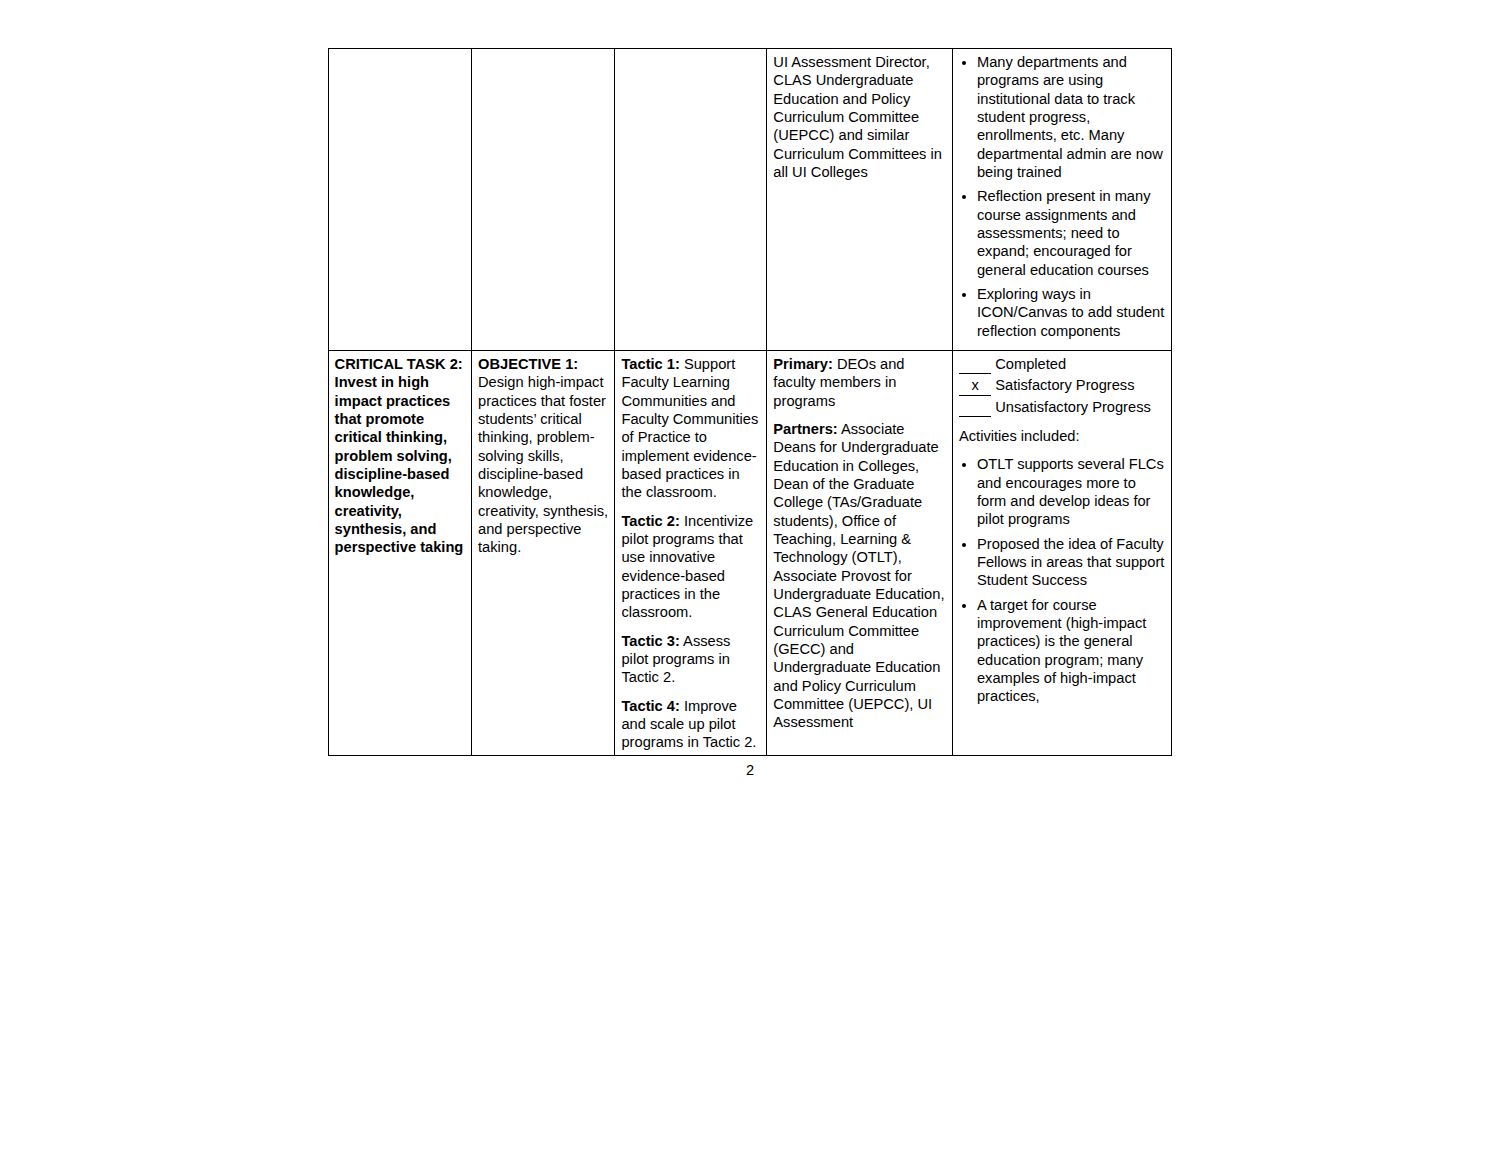| | | | UI Assessment Director, CLAS Undergraduate Education and Policy Curriculum Committee (UEPCC) and similar Curriculum Committees in all UI Colleges | Many departments and programs are using institutional data to track student progress, enrollments, etc. Many departmental admin are now being trained Reflection present in many course assignments and assessments; need to expand; encouraged for general education courses Exploring ways in ICON/Canvas to add student reflection components |
| CRITICAL TASK 2: Invest in high impact practices that promote critical thinking, problem solving, discipline-based knowledge, creativity, synthesis, and perspective taking | OBJECTIVE 1: Design high-impact practices that foster students’ critical thinking, problem-solving skills, discipline-based knowledge, creativity, synthesis, and perspective taking. | Tactic 1: Support Faculty Learning Communities and Faculty Communities of Practice to implement evidence-based practices in the classroom. Tactic 2: Incentivize pilot programs that use innovative evidence-based practices in the classroom. Tactic 3: Assess pilot programs in Tactic 2. Tactic 4: Improve and scale up pilot programs in Tactic 2. | Primary: DEOs and faculty members in programs Partners: Associate Deans for Undergraduate Education in Colleges, Dean of the Graduate College (TAs/Graduate students), Office of Teaching, Learning & Technology (OTLT), Associate Provost for Undergraduate Education, CLAS General Education Curriculum Committee (GECC) and Undergraduate Education and Policy Curriculum Committee (UEPCC), UI Assessment | Completed x Satisfactory Progress Unsatisfactory Progress Activities included: OTLT supports several FLCs and encourages more to form and develop ideas for pilot programs Proposed the idea of Faculty Fellows in areas that support Student Success A target for course improvement (high-impact practices) is the general education program; many examples of high-impact practices, |
2